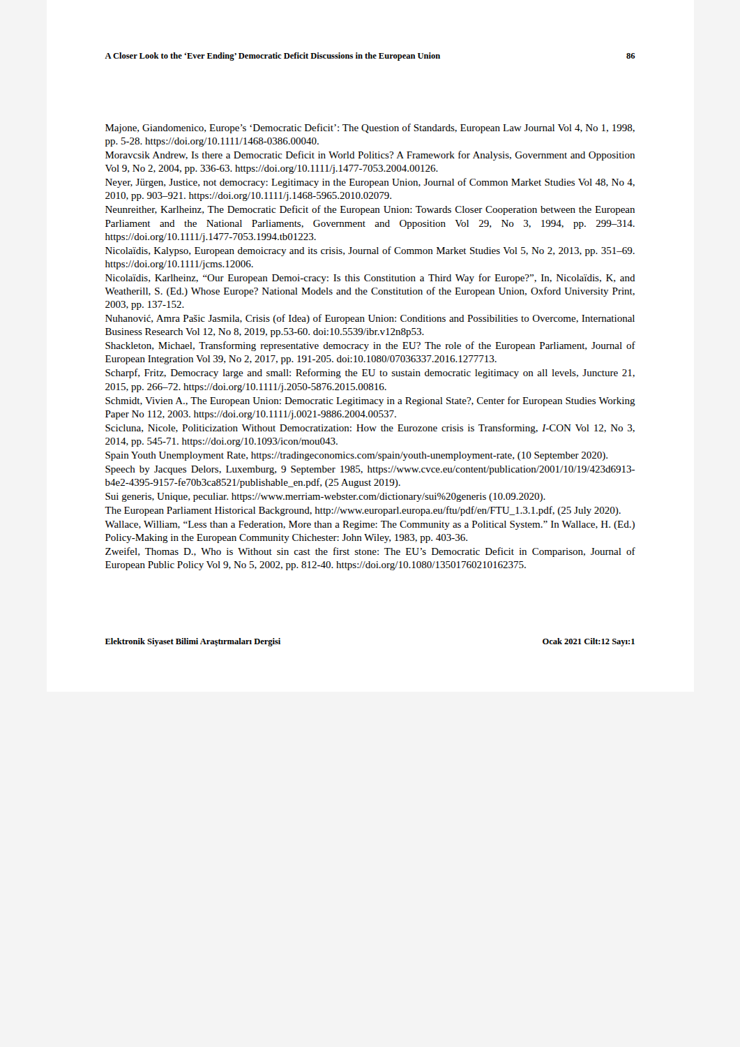A Closer Look to the ‘Ever Ending’ Democratic Deficit Discussions in the European Union 86
Majone, Giandomenico, Europe’s ‘Democratic Deficit’: The Question of Standards, European Law Journal Vol 4, No 1, 1998, pp. 5-28. https://doi.org/10.1111/1468-0386.00040.
Moravcsik Andrew, Is there a Democratic Deficit in World Politics? A Framework for Analysis, Government and Opposition Vol 9, No 2, 2004, pp. 336-63. https://doi.org/10.1111/j.1477-7053.2004.00126.
Neyer, Jürgen, Justice, not democracy: Legitimacy in the European Union, Journal of Common Market Studies Vol 48, No 4, 2010, pp. 903–921. https://doi.org/10.1111/j.1468-5965.2010.02079.
Neunreither, Karlheinz, The Democratic Deficit of the European Union: Towards Closer Cooperation between the European Parliament and the National Parliaments, Government and Opposition Vol 29, No 3, 1994, pp. 299–314. https://doi.org/10.1111/j.1477-7053.1994.tb01223.
Nicolaïdis, Kalypso, European demoicracy and its crisis, Journal of Common Market Studies Vol 5, No 2, 2013, pp. 351–69. https://doi.org/10.1111/jcms.12006.
Nicolaïdis, Karlheinz, “Our European Demoi-cracy: Is this Constitution a Third Way for Europe?”, In, Nicolaïdis, K, and Weatherill, S. (Ed.) Whose Europe? National Models and the Constitution of the European Union, Oxford University Print, 2003, pp. 137-152.
Nuhanović, Amra Pašic Jasmila, Crisis (of Idea) of European Union: Conditions and Possibilities to Overcome, International Business Research Vol 12, No 8, 2019, pp.53-60. doi:10.5539/ibr.v12n8p53.
Shackleton, Michael, Transforming representative democracy in the EU? The role of the European Parliament, Journal of European Integration Vol 39, No 2, 2017, pp. 191-205. doi:10.1080/07036337.2016.1277713.
Scharpf, Fritz, Democracy large and small: Reforming the EU to sustain democratic legitimacy on all levels, Juncture 21, 2015, pp. 266–72. https://doi.org/10.1111/j.2050-5876.2015.00816.
Schmidt, Vivien A., The European Union: Democratic Legitimacy in a Regional State?, Center for European Studies Working Paper No 112, 2003. https://doi.org/10.1111/j.0021-9886.2004.00537.
Scicluna, Nicole, Politicization Without Democratization: How the Eurozone crisis is Transforming, I-CON Vol 12, No 3, 2014, pp. 545-71. https://doi.org/10.1093/icon/mou043.
Spain Youth Unemployment Rate, https://tradingeconomics.com/spain/youth-unemployment-rate, (10 September 2020).
Speech by Jacques Delors, Luxemburg, 9 September 1985, https://www.cvce.eu/content/publication/2001/10/19/423d6913-b4e2-4395-9157-fe70b3ca8521/publishable_en.pdf, (25 August 2019).
Sui generis, Unique, peculiar. https://www.merriam-webster.com/dictionary/sui%20generis (10.09.2020).
The European Parliament Historical Background, http://www.europarl.europa.eu/ftu/pdf/en/FTU_1.3.1.pdf, (25 July 2020).
Wallace, William, “Less than a Federation, More than a Regime: The Community as a Political System.” In Wallace, H. (Ed.) Policy-Making in the European Community Chichester: John Wiley, 1983, pp. 403-36.
Zweifel, Thomas D., Who is Without sin cast the first stone: The EU’s Democratic Deficit in Comparison, Journal of European Public Policy Vol 9, No 5, 2002, pp. 812-40. https://doi.org/10.1080/13501760210162375.
Elektronik Siyaset Bilimi Araştırmaları Dergisi Ocak 2021 Cilt:12 Sayı:1